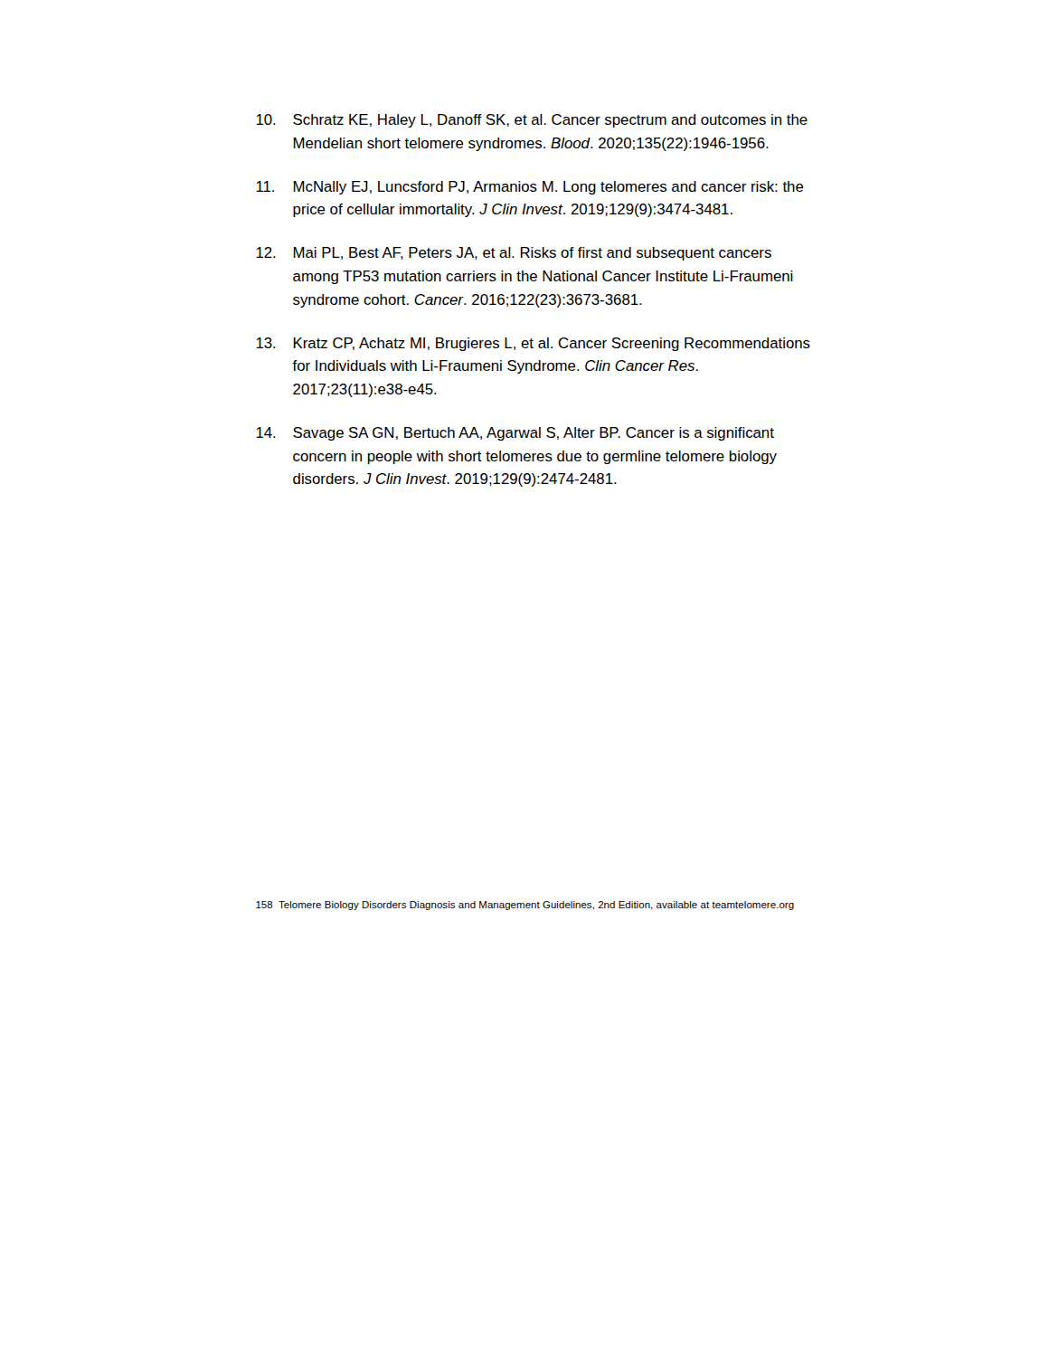Schratz KE, Haley L, Danoff SK, et al. Cancer spectrum and outcomes in the Mendelian short telomere syndromes. Blood. 2020;135(22):1946-1956.
McNally EJ, Luncsford PJ, Armanios M. Long telomeres and cancer risk: the price of cellular immortality. J Clin Invest. 2019;129(9):3474-3481.
Mai PL, Best AF, Peters JA, et al. Risks of first and subsequent cancers among TP53 mutation carriers in the National Cancer Institute Li-Fraumeni syndrome cohort. Cancer. 2016;122(23):3673-3681.
Kratz CP, Achatz MI, Brugieres L, et al. Cancer Screening Recommendations for Individuals with Li-Fraumeni Syndrome. Clin Cancer Res. 2017;23(11):e38-e45.
Savage SA GN, Bertuch AA, Agarwal S, Alter BP. Cancer is a significant concern in people with short telomeres due to germline telomere biology disorders. J Clin Invest. 2019;129(9):2474-2481.
158 Telomere Biology Disorders Diagnosis and Management Guidelines, 2nd Edition, available at teamtelomere.org